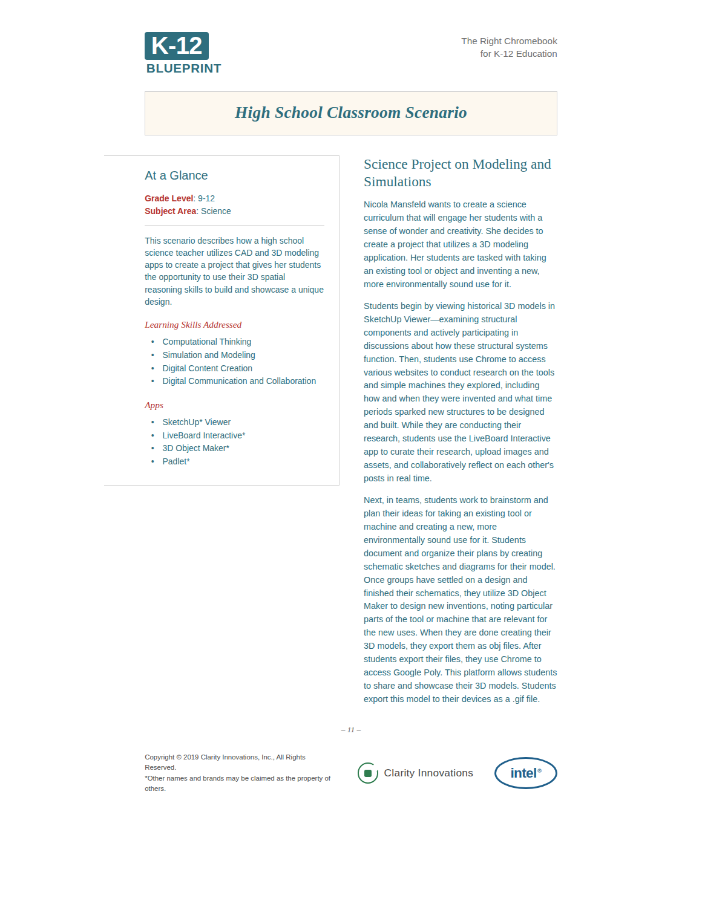K-12 BLUEPRINT
The Right Chromebook
for K-12 Education
High School Classroom Scenario
At a Glance
Grade Level: 9-12
Subject Area: Science
This scenario describes how a high school science teacher utilizes CAD and 3D modeling apps to create a project that gives her students the opportunity to use their 3D spatial reasoning skills to build and showcase a unique design.
Learning Skills Addressed
Computational Thinking
Simulation and Modeling
Digital Content Creation
Digital Communication and Collaboration
Apps
SketchUp* Viewer
LiveBoard Interactive*
3D Object Maker*
Padlet*
Science Project on Modeling and Simulations
Nicola Mansfeld wants to create a science curriculum that will engage her students with a sense of wonder and creativity. She decides to create a project that utilizes a 3D modeling application. Her students are tasked with taking an existing tool or object and inventing a new, more environmentally sound use for it.
Students begin by viewing historical 3D models in SketchUp Viewer—examining structural components and actively participating in discussions about how these structural systems function. Then, students use Chrome to access various websites to conduct research on the tools and simple machines they explored, including how and when they were invented and what time periods sparked new structures to be designed and built. While they are conducting their research, students use the LiveBoard Interactive app to curate their research, upload images and assets, and collaboratively reflect on each other's posts in real time.
Next, in teams, students work to brainstorm and plan their ideas for taking an existing tool or machine and creating a new, more environmentally sound use for it. Students document and organize their plans by creating schematic sketches and diagrams for their model. Once groups have settled on a design and finished their schematics, they utilize 3D Object Maker to design new inventions, noting particular parts of the tool or machine that are relevant for the new uses. When they are done creating their 3D models, they export them as obj files. After students export their files, they use Chrome to access Google Poly. This platform allows students to share and showcase their 3D models. Students export this model to their devices as a .gif file.
– 11 –
Copyright © 2019 Clarity Innovations, Inc., All Rights Reserved.
*Other names and brands may be claimed as the property of others.
Clarity Innovations
intel®